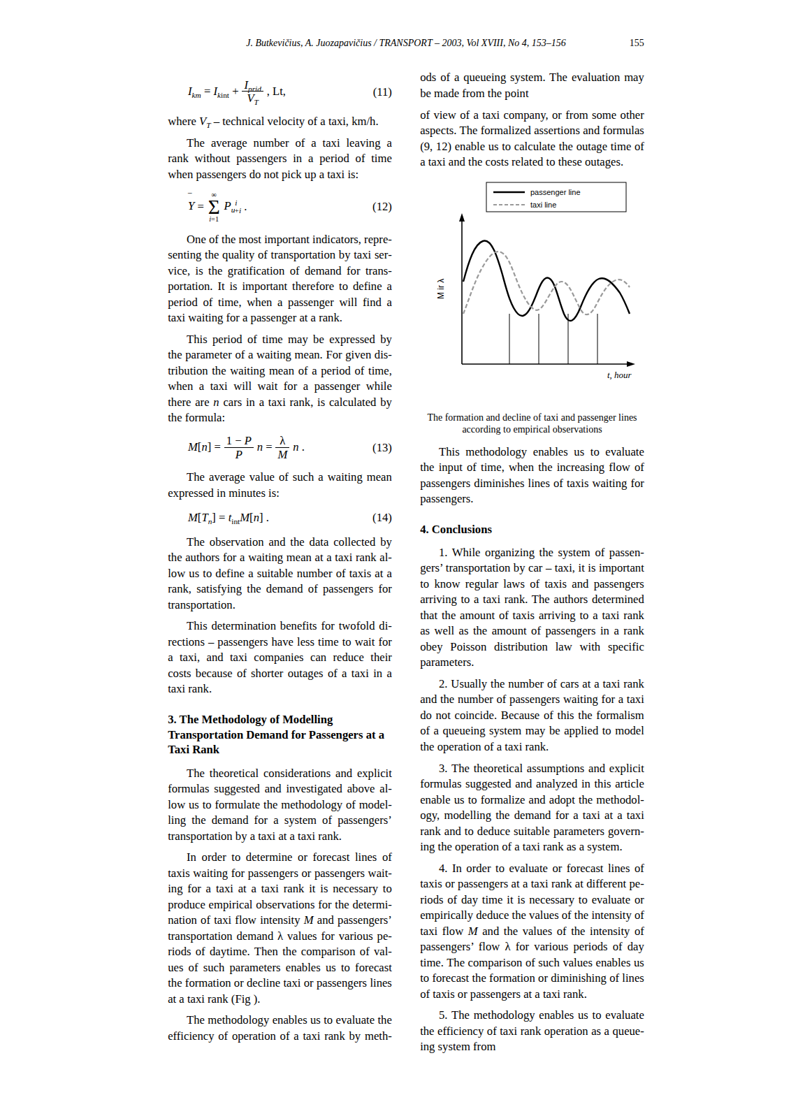J. Butkevičius, A. Juozapavičius / TRANSPORT – 2003, Vol XVIII, No 4, 153–156 155
Ikm = Ikint + Iprid VT , Lt, (11)
where VT – technical velocity of a taxi, km/h.
The average number of a taxi leaving a rank without passengers in a period of time when passengers do not pick up a taxi is:
Y‾ = ∞Σi=1 Pui+i . (12)
One of the most important indicators, representing the quality of transportation by taxi service, is the gratification of demand for transportation. It is important therefore to define a period of time, when a passenger will find a taxi waiting for a passenger at a rank.
This period of time may be expressed by the parameter of a waiting mean. For given distribution the waiting mean of a period of time, when a taxi will wait for a passenger while there are n cars in a taxi rank, is calculated by the formula:
M[n] = 1 − P P n = λM n . (13)
The average value of such a waiting mean expressed in minutes is:
M[Tn] = tintM[n] . (14)
The observation and the data collected by the authors for a waiting mean at a taxi rank allow us to define a suitable number of taxis at a rank, satisfying the demand of passengers for transportation.
This determination benefits for twofold directions – passengers have less time to wait for a taxi, and taxi companies can reduce their costs because of shorter outages of a taxi in a taxi rank.
3. The Methodology of Modelling Transportation Demand for Passengers at a Taxi Rank
The theoretical considerations and explicit formulas suggested and investigated above allow us to formulate the methodology of modelling the demand for a system of passengers’ transportation by a taxi at a taxi rank.
In order to determine or forecast lines of taxis waiting for passengers or passengers waiting for a taxi at a taxi rank it is necessary to produce empirical observations for the determination of taxi flow intensity M and passengers’ transportation demand λ values for various periods of daytime. Then the comparison of values of such parameters enables us to forecast the formation or decline taxi or passengers lines at a taxi rank (Fig ).
The methodology enables us to evaluate the efficiency of operation of a taxi rank by methods of a queueing system. The evaluation may be made from the point
of view of a taxi company, or from some other aspects. The formalized assertions and formulas (9, 12) enable us to calculate the outage time of a taxi and the costs related to these outages.
passenger line taxi line M ir λ t, hour
The formation and decline of taxi and passenger lines according to empirical observations
This methodology enables us to evaluate the input of time, when the increasing flow of passengers diminishes lines of taxis waiting for passengers.
4. Conclusions
1. While organizing the system of passengers’ transportation by car – taxi, it is important to know regular laws of taxis and passengers arriving to a taxi rank. The authors determined that the amount of taxis arriving to a taxi rank as well as the amount of passengers in a rank obey Poisson distribution law with specific parameters.
2. Usually the number of cars at a taxi rank and the number of passengers waiting for a taxi do not coincide. Because of this the formalism of a queueing system may be applied to model the operation of a taxi rank.
3. The theoretical assumptions and explicit formulas suggested and analyzed in this article enable us to formalize and adopt the methodology, modelling the demand for a taxi at a taxi rank and to deduce suitable parameters governing the operation of a taxi rank as a system.
4. In order to evaluate or forecast lines of taxis or passengers at a taxi rank at different periods of day time it is necessary to evaluate or empirically deduce the values of the intensity of taxi flow M and the values of the intensity of passengers’ flow λ for various periods of day time. The comparison of such values enables us to forecast the formation or diminishing of lines of taxis or passengers at a taxi rank.
5. The methodology enables us to evaluate the efficiency of taxi rank operation as a queueing system from